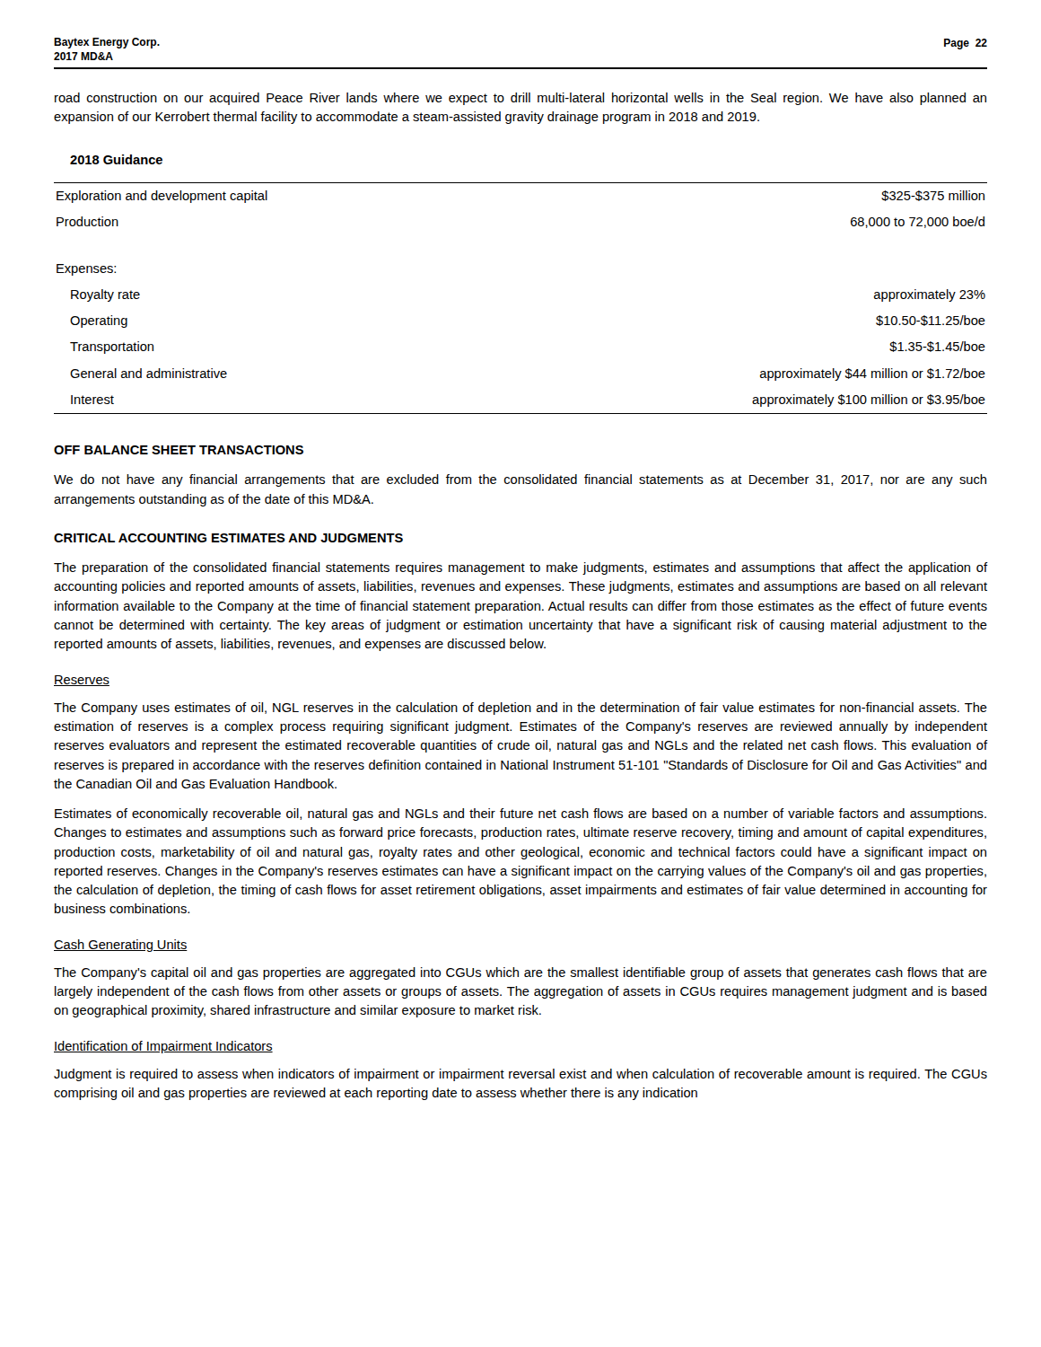Baytex Energy Corp.
2017 MD&A
Page 22
road construction on our acquired Peace River lands where we expect to drill multi-lateral horizontal wells in the Seal region. We have also planned an expansion of our Kerrobert thermal facility to accommodate a steam-assisted gravity drainage program in 2018 and 2019.
2018 Guidance
| Exploration and development capital | $325-$375 million |
| Production | 68,000 to 72,000 boe/d |
| Expenses: | |
| Royalty rate | approximately 23% |
| Operating | $10.50-$11.25/boe |
| Transportation | $1.35-$1.45/boe |
| General and administrative | approximately $44 million or $1.72/boe |
| Interest | approximately $100 million or $3.95/boe |
OFF BALANCE SHEET TRANSACTIONS
We do not have any financial arrangements that are excluded from the consolidated financial statements as at December 31, 2017, nor are any such arrangements outstanding as of the date of this MD&A.
CRITICAL ACCOUNTING ESTIMATES AND JUDGMENTS
The preparation of the consolidated financial statements requires management to make judgments, estimates and assumptions that affect the application of accounting policies and reported amounts of assets, liabilities, revenues and expenses. These judgments, estimates and assumptions are based on all relevant information available to the Company at the time of financial statement preparation. Actual results can differ from those estimates as the effect of future events cannot be determined with certainty. The key areas of judgment or estimation uncertainty that have a significant risk of causing material adjustment to the reported amounts of assets, liabilities, revenues, and expenses are discussed below.
Reserves
The Company uses estimates of oil, NGL reserves in the calculation of depletion and in the determination of fair value estimates for non-financial assets. The estimation of reserves is a complex process requiring significant judgment. Estimates of the Company's reserves are reviewed annually by independent reserves evaluators and represent the estimated recoverable quantities of crude oil, natural gas and NGLs and the related net cash flows. This evaluation of reserves is prepared in accordance with the reserves definition contained in National Instrument 51-101 "Standards of Disclosure for Oil and Gas Activities" and the Canadian Oil and Gas Evaluation Handbook.
Estimates of economically recoverable oil, natural gas and NGLs and their future net cash flows are based on a number of variable factors and assumptions. Changes to estimates and assumptions such as forward price forecasts, production rates, ultimate reserve recovery, timing and amount of capital expenditures, production costs, marketability of oil and natural gas, royalty rates and other geological, economic and technical factors could have a significant impact on reported reserves. Changes in the Company's reserves estimates can have a significant impact on the carrying values of the Company's oil and gas properties, the calculation of depletion, the timing of cash flows for asset retirement obligations, asset impairments and estimates of fair value determined in accounting for business combinations.
Cash Generating Units
The Company's capital oil and gas properties are aggregated into CGUs which are the smallest identifiable group of assets that generates cash flows that are largely independent of the cash flows from other assets or groups of assets. The aggregation of assets in CGUs requires management judgment and is based on geographical proximity, shared infrastructure and similar exposure to market risk.
Identification of Impairment Indicators
Judgment is required to assess when indicators of impairment or impairment reversal exist and when calculation of recoverable amount is required. The CGUs comprising oil and gas properties are reviewed at each reporting date to assess whether there is any indication